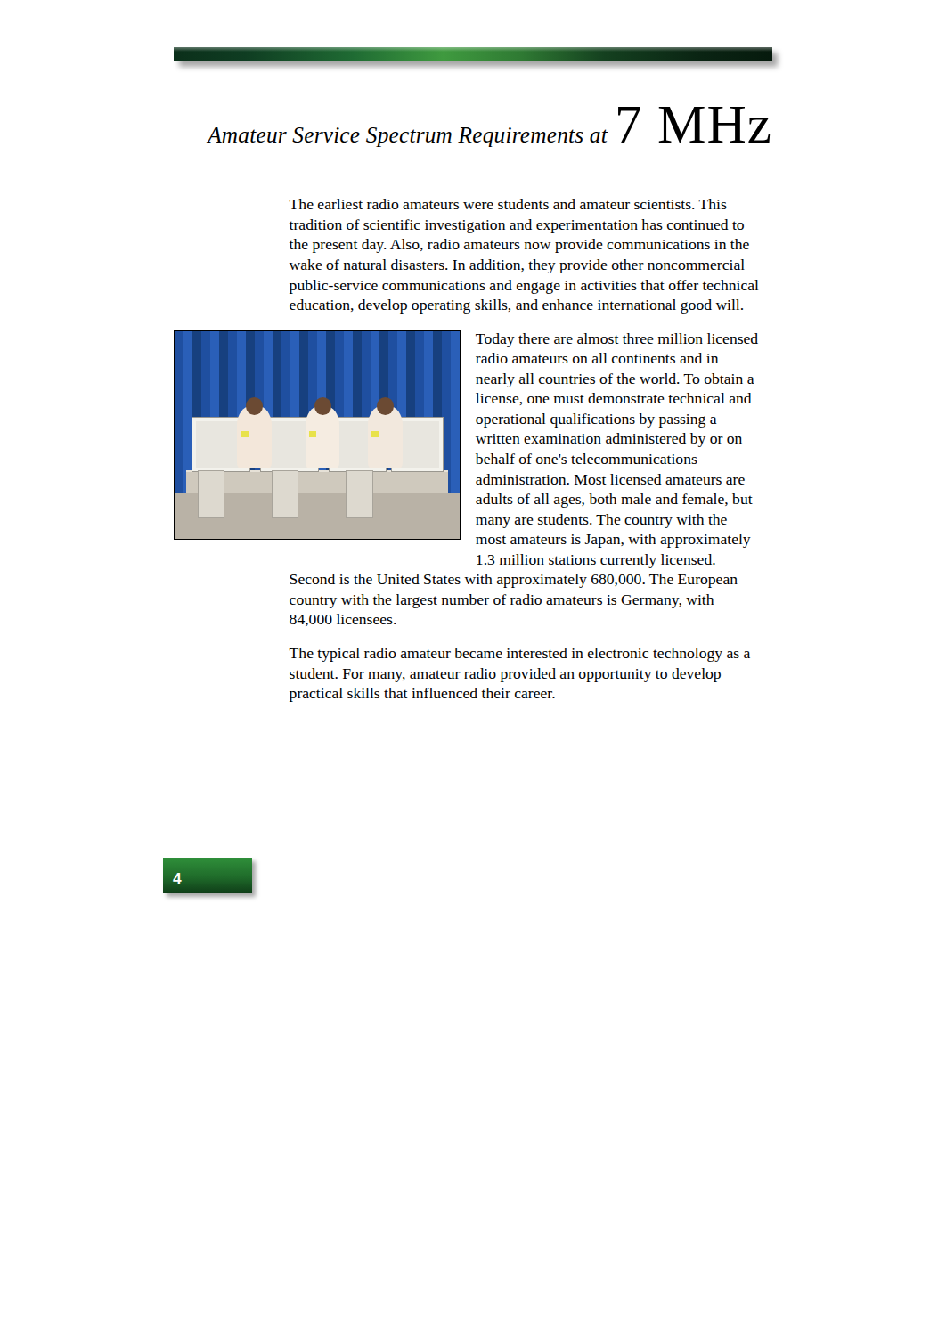Amateur Service Spectrum Requirements at 7 MHz
The earliest radio amateurs were students and amateur scientists. This tradition of scientific investigation and experimentation has continued to the present day. Also, radio amateurs now provide communications in the wake of natural disasters. In addition, they provide other noncommercial public-service communications and engage in activities that offer technical education, develop operating skills, and enhance international good will.
Today there are almost three million licensed radio amateurs on all continents and in nearly all countries of the world. To obtain a license, one must demonstrate technical and operational qualifications by passing a written examination administered by or on behalf of one's telecommunications administration. Most licensed amateurs are adults of all ages, both male and female, but many are students. The country with the most amateurs is Japan, with approximately 1.3 million stations currently licensed. Second is the United States with approximately 680,000. The European country with the largest number of radio amateurs is Germany, with 84,000 licensees.
The typical radio amateur became interested in electronic technology as a student. For many, amateur radio provided an opportunity to develop practical skills that influenced their career.
4